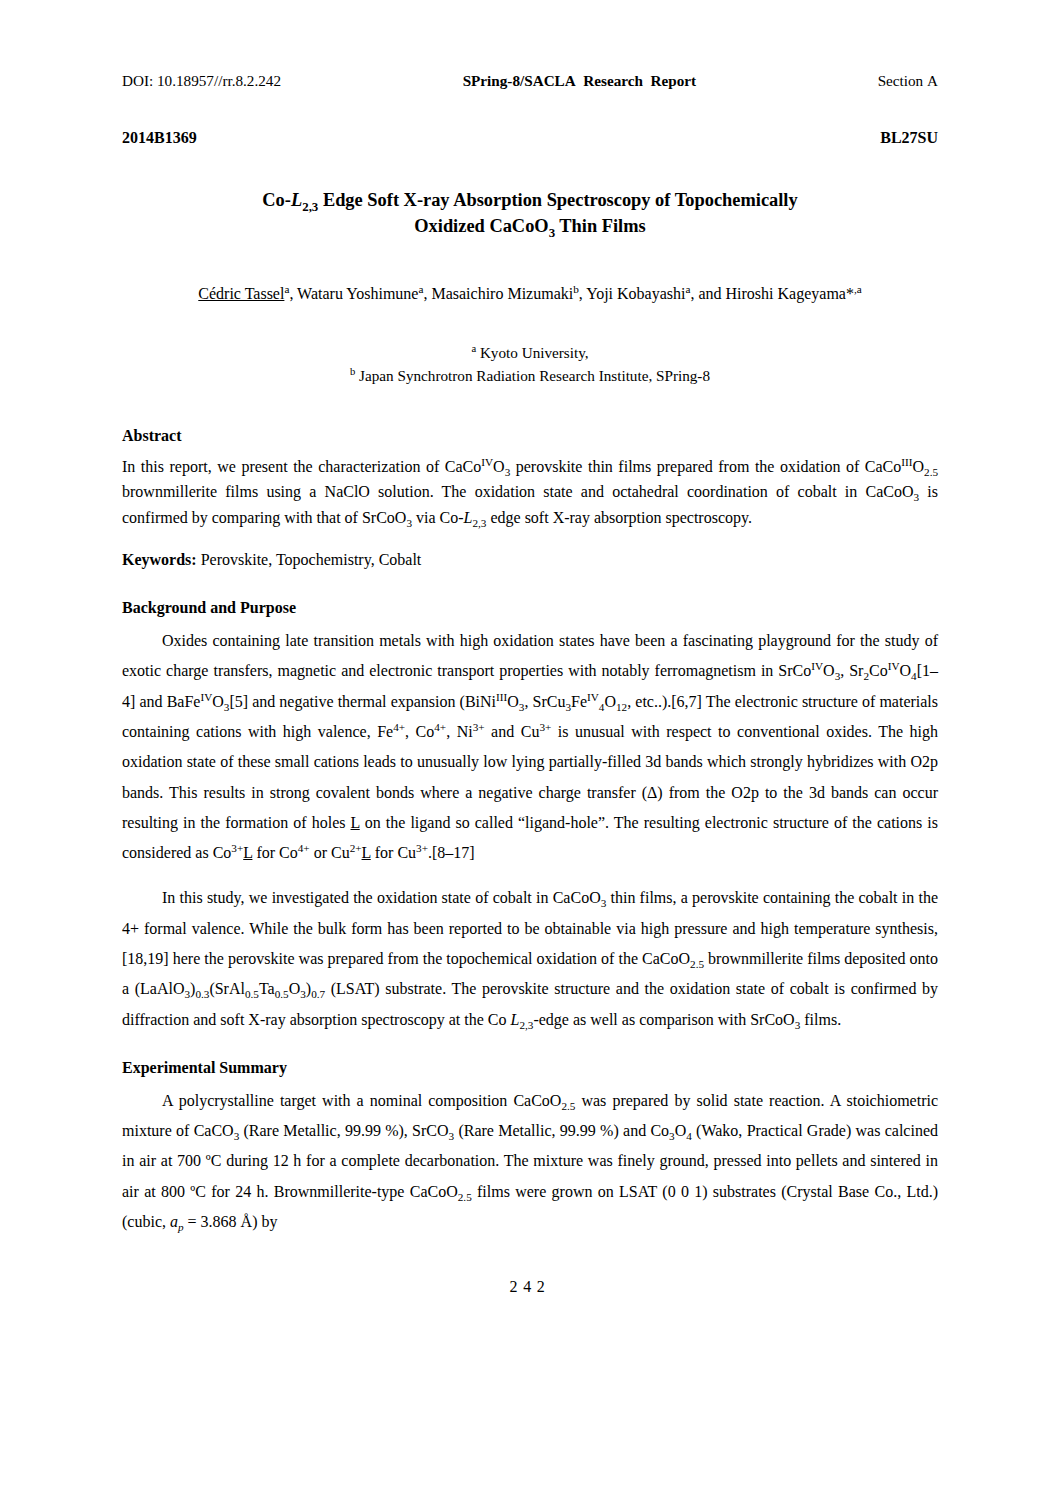DOI: 10.18957//rr.8.2.242 SPring-8/SACLA Research Report Section A
2014B1369 BL27SU
Co-L2,3 Edge Soft X-ray Absorption Spectroscopy of Topochemically
Oxidized CaCoO3 Thin Films
Cédric Tassela, Wataru Yoshimunea, Masaichiro Mizumakib, Yoji Kobayashia, and Hiroshi Kageyama*,a
a Kyoto University,
b Japan Synchrotron Radiation Research Institute, SPring-8
Abstract
In this report, we present the characterization of CaCoIVO3 perovskite thin films prepared from the oxidation of CaCoIIIO2.5 brownmillerite films using a NaClO solution. The oxidation state and octahedral coordination of cobalt in CaCoO3 is confirmed by comparing with that of SrCoO3 via Co-L2,3 edge soft X-ray absorption spectroscopy.
Keywords: Perovskite, Topochemistry, Cobalt
Background and Purpose
Oxides containing late transition metals with high oxidation states have been a fascinating playground for the study of exotic charge transfers, magnetic and electronic transport properties with notably ferromagnetism in SrCoIVO3, Sr2CoIVO4[1–4] and BaFeIVO3[5] and negative thermal expansion (BiNiIIIO3, SrCu3FeIV4O12, etc..).[6,7] The electronic structure of materials containing cations with high valence, Fe4+, Co4+, Ni3+ and Cu3+ is unusual with respect to conventional oxides. The high oxidation state of these small cations leads to unusually low lying partially-filled 3d bands which strongly hybridizes with O2p bands. This results in strong covalent bonds where a negative charge transfer (Δ) from the O2p to the 3d bands can occur resulting in the formation of holes L on the ligand so called “ligand-hole”. The resulting electronic structure of the cations is considered as Co3+L for Co4+ or Cu2+L for Cu3+.[8–17]
In this study, we investigated the oxidation state of cobalt in CaCoO3 thin films, a perovskite containing the cobalt in the 4+ formal valence. While the bulk form has been reported to be obtainable via high pressure and high temperature synthesis,[18,19] here the perovskite was prepared from the topochemical oxidation of the CaCoO2.5 brownmillerite films deposited onto a (LaAlO3)0.3(SrAl0.5Ta0.5O3)0.7 (LSAT) substrate. The perovskite structure and the oxidation state of cobalt is confirmed by diffraction and soft X-ray absorption spectroscopy at the Co L2,3-edge as well as comparison with SrCoO3 films.
Experimental Summary
A polycrystalline target with a nominal composition CaCoO2.5 was prepared by solid state reaction. A stoichiometric mixture of CaCO3 (Rare Metallic, 99.99 %), SrCO3 (Rare Metallic, 99.99 %) and Co3O4 (Wako, Practical Grade) was calcined in air at 700 ºC during 12 h for a complete decarbonation. The mixture was finely ground, pressed into pellets and sintered in air at 800 ºC for 24 h. Brownmillerite-type CaCoO2.5 films were grown on LSAT (0 0 1) substrates (Crystal Base Co., Ltd.) (cubic, ap = 3.868 Å) by
242